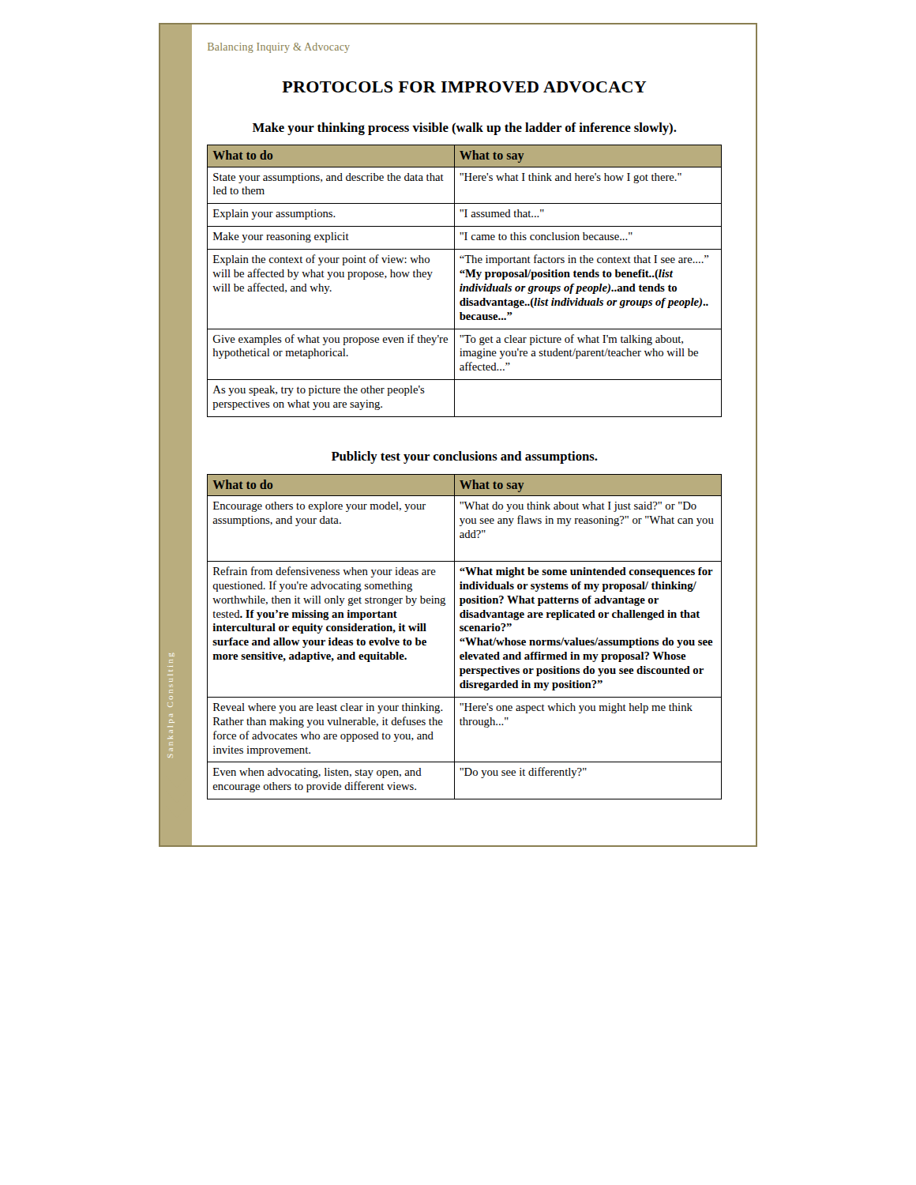Sankalpa Consulting
Balancing Inquiry & Advocacy
PROTOCOLS FOR IMPROVED ADVOCACY
Make your thinking process visible (walk up the ladder of inference slowly).
| What to do | What to say |
| --- | --- |
| State your assumptions, and describe the data that led to them | "Here's what I think and here's how I got there." |
| Explain your assumptions. | "I assumed that..." |
| Make your reasoning explicit | "I came to this conclusion because..." |
| Explain the context of your point of view: who will be affected by what you propose, how they will be affected, and why. | “The important factors in the context that I see are....” “My proposal/position tends to benefit..( list individuals or groups of people) ..and tends to disadvantage..( list individuals or groups of people) .. because...” |
| Give examples of what you propose even if they're hypothetical or metaphorical. | "To get a clear picture of what I'm talking about, imagine you're a student/parent/teacher who will be affected...” |
| As you speak, try to picture the other people's perspectives on what you are saying. | |
Publicly test your conclusions and assumptions.
| What to do | What to say |
| --- | --- |
| Encourage others to explore your model, your assumptions, and your data. | "What do you think about what I just said?" or "Do you see any flaws in my reasoning?" or "What can you add?" |
| Refrain from defensiveness when your ideas are questioned. If you're advocating something worthwhile, then it will only get stronger by being tested . If you’re missing an important intercultural or equity consideration, it will surface and allow your ideas to evolve to be more sensitive, adaptive, and equitable. | “What might be some unintended consequences for individuals or systems of my proposal/ thinking/ position? What patterns of advantage or disadvantage are replicated or challenged in that scenario?” “What/whose norms/values/assumptions do you see elevated and affirmed in my proposal? Whose perspectives or positions do you see discounted or disregarded in my position?” |
| Reveal where you are least clear in your thinking. Rather than making you vulnerable, it defuses the force of advocates who are opposed to you, and invites improvement. | "Here's one aspect which you might help me think through..." |
| Even when advocating, listen, stay open, and encourage others to provide different views. | "Do you see it differently?" |